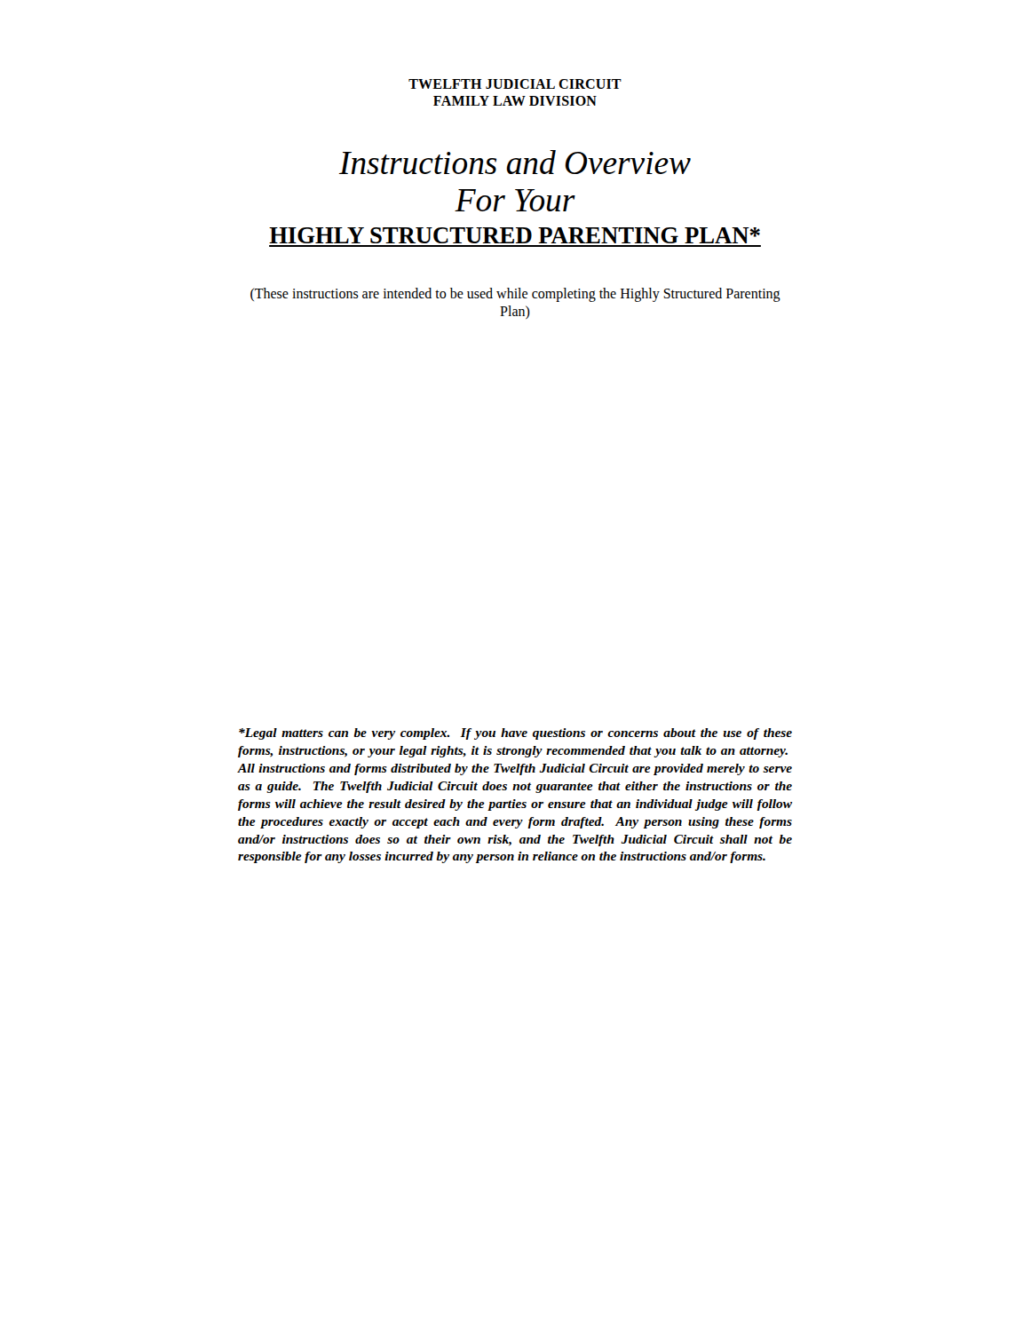TWELFTH JUDICIAL CIRCUIT
FAMILY LAW DIVISION
Instructions and Overview
For Your
HIGHLY STRUCTURED PARENTING PLAN*
(These instructions are intended to be used while completing the Highly Structured Parenting Plan)
*Legal matters can be very complex. If you have questions or concerns about the use of these forms, instructions, or your legal rights, it is strongly recommended that you talk to an attorney. All instructions and forms distributed by the Twelfth Judicial Circuit are provided merely to serve as a guide. The Twelfth Judicial Circuit does not guarantee that either the instructions or the forms will achieve the result desired by the parties or ensure that an individual judge will follow the procedures exactly or accept each and every form drafted. Any person using these forms and/or instructions does so at their own risk, and the Twelfth Judicial Circuit shall not be responsible for any losses incurred by any person in reliance on the instructions and/or forms.